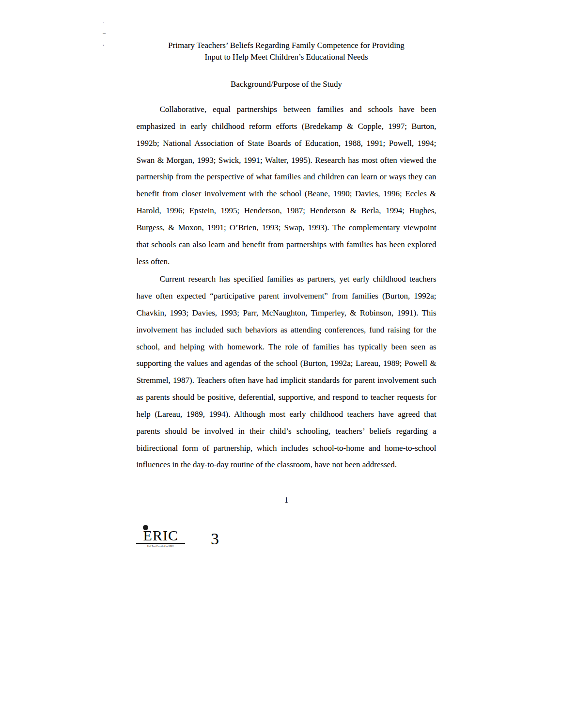· − ·
Primary Teachers’ Beliefs Regarding Family Competence for Providing
Input to Help Meet Children’s Educational Needs
Background/Purpose of the Study
Collaborative, equal partnerships between families and schools have been emphasized in early childhood reform efforts (Bredekamp & Copple, 1997; Burton, 1992b; National Association of State Boards of Education, 1988, 1991; Powell, 1994; Swan & Morgan, 1993; Swick, 1991; Walter, 1995). Research has most often viewed the partnership from the perspective of what families and children can learn or ways they can benefit from closer involvement with the school (Beane, 1990; Davies, 1996; Eccles & Harold, 1996; Epstein, 1995; Henderson, 1987; Henderson & Berla, 1994; Hughes, Burgess, & Moxon, 1991; O’Brien, 1993; Swap, 1993). The complementary viewpoint that schools can also learn and benefit from partnerships with families has been explored less often.
Current research has specified families as partners, yet early childhood teachers have often expected “participative parent involvement” from families (Burton, 1992a; Chavkin, 1993; Davies, 1993; Parr, McNaughton, Timperley, & Robinson, 1991). This involvement has included such behaviors as attending conferences, fund raising for the school, and helping with homework. The role of families has typically been seen as supporting the values and agendas of the school (Burton, 1992a; Lareau, 1989; Powell & Stremmel, 1987). Teachers often have had implicit standards for parent involvement such as parents should be positive, deferential, supportive, and respond to teacher requests for help (Lareau, 1989, 1994). Although most early childhood teachers have agreed that parents should be involved in their child’s schooling, teachers’ beliefs regarding a bidirectional form of partnership, which includes school-to-home and home-to-school influences in the day-to-day routine of the classroom, have not been addressed.
1
ERIC
Full Text Provided by ERIC
3